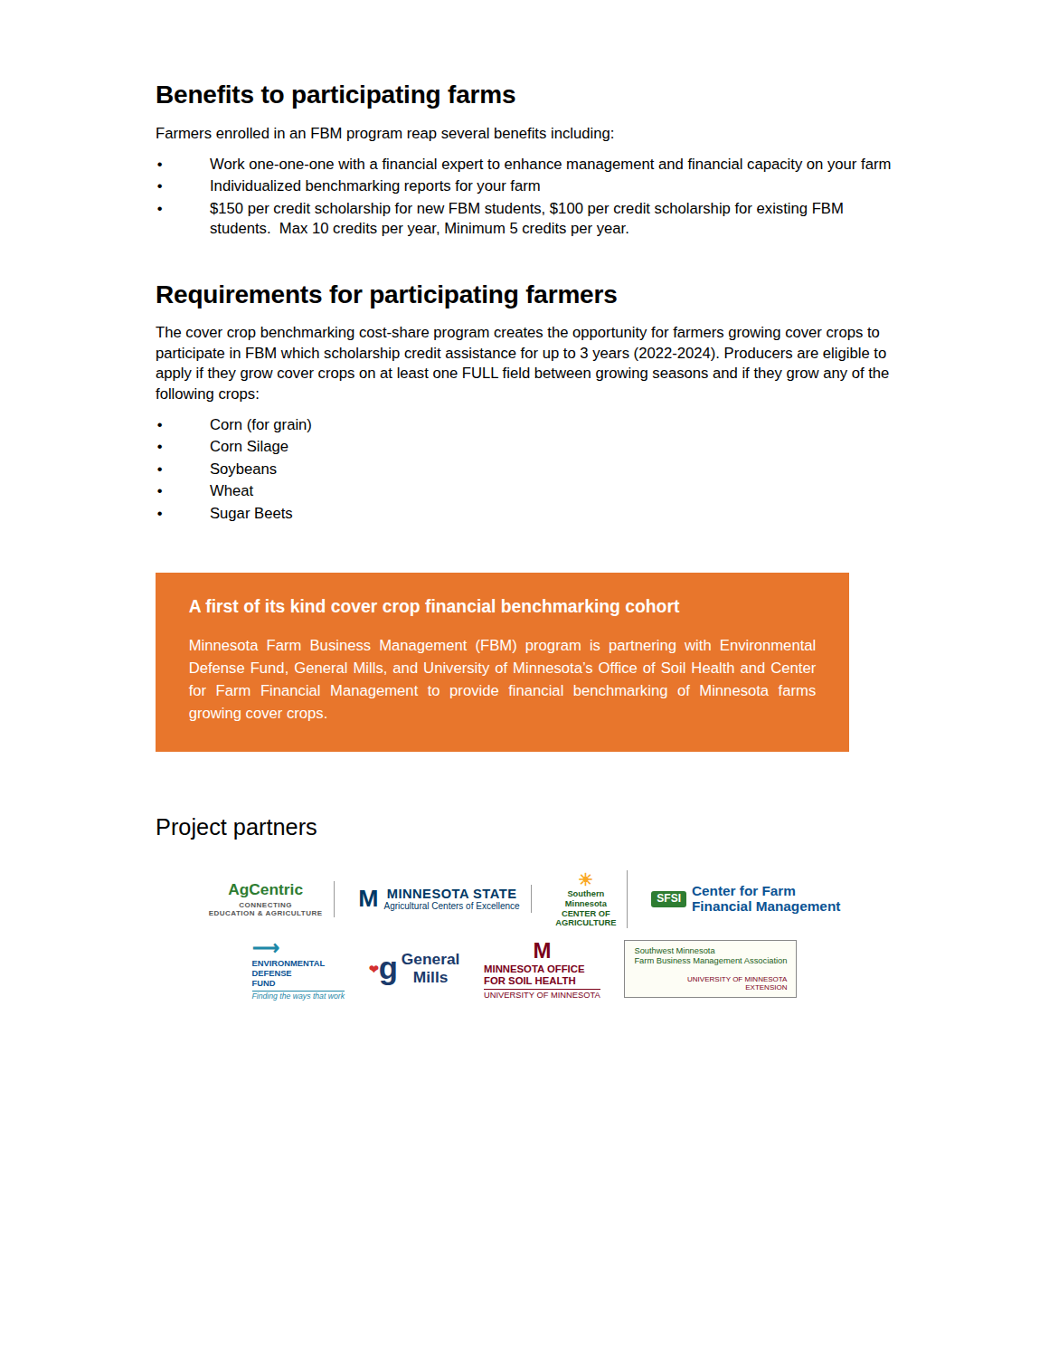Benefits to participating farms
Farmers enrolled in an FBM program reap several benefits including:
Work one-one-one with a financial expert to enhance management and financial capacity on your farm
Individualized benchmarking reports for your farm
$150 per credit scholarship for new FBM students, $100 per credit scholarship for existing FBM students. Max 10 credits per year, Minimum 5 credits per year.
Requirements for participating farmers
The cover crop benchmarking cost-share program creates the opportunity for farmers growing cover crops to participate in FBM which scholarship credit assistance for up to 3 years (2022-2024). Producers are eligible to apply if they grow cover crops on at least one FULL field between growing seasons and if they grow any of the following crops:
Corn (for grain)
Corn Silage
Soybeans
Wheat
Sugar Beets
A first of its kind cover crop financial benchmarking cohort
Minnesota Farm Business Management (FBM) program is partnering with Environmental Defense Fund, General Mills, and University of Minnesota’s Office of Soil Health and Center for Farm Financial Management to provide financial benchmarking of Minnesota farms growing cover crops.
Project partners
AgCentric CONNECTING
EDUCATION & AGRICULTURE
M
MINNESOTA STATE Agricultural Centers of Excellence
☀ Southern
Minnesota
CENTER OF
AGRICULTURE
SFSI Center for Farm
Financial Management
⟶ ENVIRONMENTAL
DEFENSE
FUND Finding the ways that work
❤g General
Mills
M MINNESOTA OFFICE
FOR SOIL HEALTH UNIVERSITY OF MINNESOTA
Southwest Minnesota
Farm Business Management Association UNIVERSITY OF MINNESOTA
EXTENSION